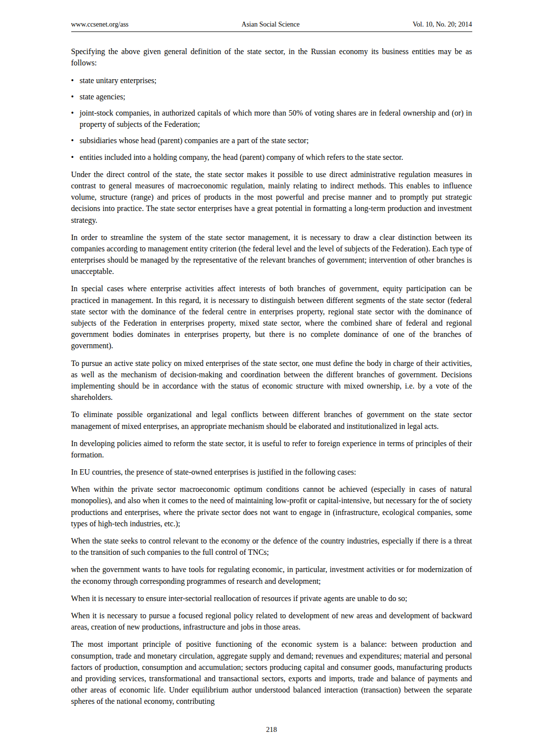www.ccsenet.org/ass Asian Social Science Vol. 10, No. 20; 2014
Specifying the above given general definition of the state sector, in the Russian economy its business entities may be as follows:
state unitary enterprises;
state agencies;
joint-stock companies, in authorized capitals of which more than 50% of voting shares are in federal ownership and (or) in property of subjects of the Federation;
subsidiaries whose head (parent) companies are a part of the state sector;
entities included into a holding company, the head (parent) company of which refers to the state sector.
Under the direct control of the state, the state sector makes it possible to use direct administrative regulation measures in contrast to general measures of macroeconomic regulation, mainly relating to indirect methods. This enables to influence volume, structure (range) and prices of products in the most powerful and precise manner and to promptly put strategic decisions into practice. The state sector enterprises have a great potential in formatting a long-term production and investment strategy.
In order to streamline the system of the state sector management, it is necessary to draw a clear distinction between its companies according to management entity criterion (the federal level and the level of subjects of the Federation). Each type of enterprises should be managed by the representative of the relevant branches of government; intervention of other branches is unacceptable.
In special cases where enterprise activities affect interests of both branches of government, equity participation can be practiced in management. In this regard, it is necessary to distinguish between different segments of the state sector (federal state sector with the dominance of the federal centre in enterprises property, regional state sector with the dominance of subjects of the Federation in enterprises property, mixed state sector, where the combined share of federal and regional government bodies dominates in enterprises property, but there is no complete dominance of one of the branches of government).
To pursue an active state policy on mixed enterprises of the state sector, one must define the body in charge of their activities, as well as the mechanism of decision-making and coordination between the different branches of government. Decisions implementing should be in accordance with the status of economic structure with mixed ownership, i.e. by a vote of the shareholders.
To eliminate possible organizational and legal conflicts between different branches of government on the state sector management of mixed enterprises, an appropriate mechanism should be elaborated and institutionalized in legal acts.
In developing policies aimed to reform the state sector, it is useful to refer to foreign experience in terms of principles of their formation.
In EU countries, the presence of state-owned enterprises is justified in the following cases:
When within the private sector macroeconomic optimum conditions cannot be achieved (especially in cases of natural monopolies), and also when it comes to the need of maintaining low-profit or capital-intensive, but necessary for the of society productions and enterprises, where the private sector does not want to engage in (infrastructure, ecological companies, some types of high-tech industries, etc.);
When the state seeks to control relevant to the economy or the defence of the country industries, especially if there is a threat to the transition of such companies to the full control of TNCs;
when the government wants to have tools for regulating economic, in particular, investment activities or for modernization of the economy through corresponding programmes of research and development;
When it is necessary to ensure inter-sectorial reallocation of resources if private agents are unable to do so;
When it is necessary to pursue a focused regional policy related to development of new areas and development of backward areas, creation of new productions, infrastructure and jobs in those areas.
The most important principle of positive functioning of the economic system is a balance: between production and consumption, trade and monetary circulation, aggregate supply and demand; revenues and expenditures; material and personal factors of production, consumption and accumulation; sectors producing capital and consumer goods, manufacturing products and providing services, transformational and transactional sectors, exports and imports, trade and balance of payments and other areas of economic life. Under equilibrium author understood balanced interaction (transaction) between the separate spheres of the national economy, contributing
218